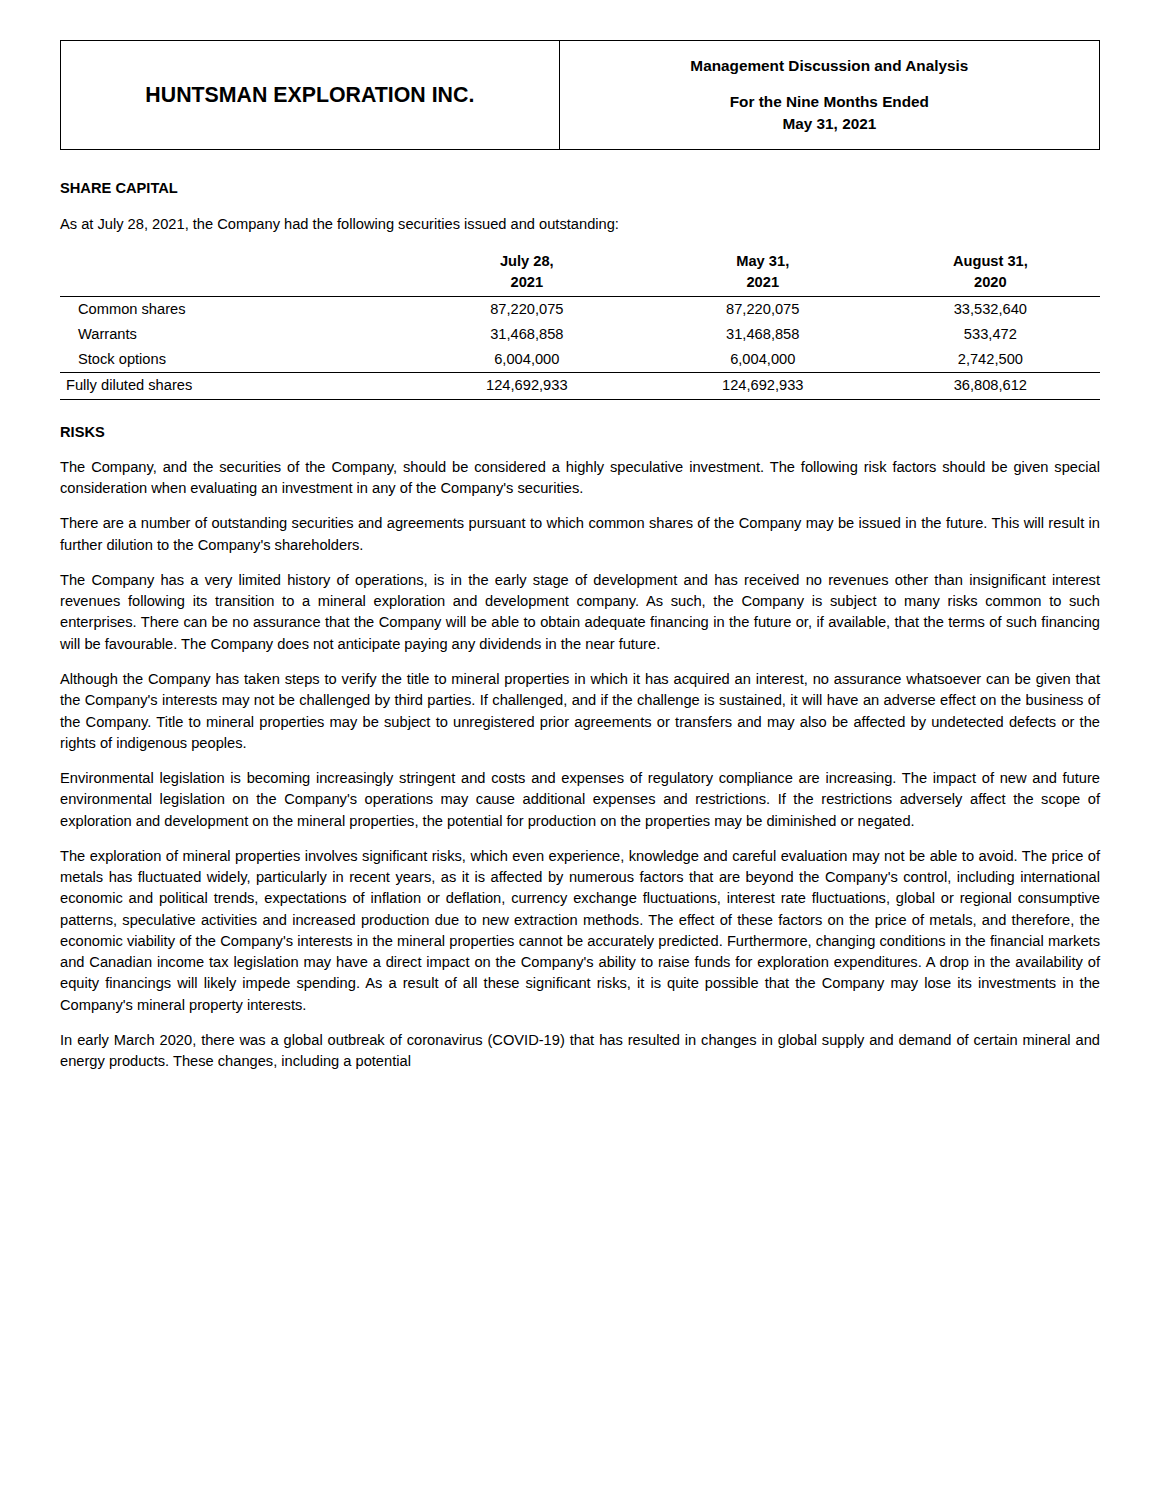| HUNTSMAN EXPLORATION INC. | Management Discussion and Analysis For the Nine Months Ended May 31, 2021 |
SHARE CAPITAL
As at July 28, 2021, the Company had the following securities issued and outstanding:
| | July 28, 2021 | May 31, 2021 | August 31, 2020 |
| --- | --- | --- | --- |
| Common shares | 87,220,075 | 87,220,075 | 33,532,640 |
| Warrants | 31,468,858 | 31,468,858 | 533,472 |
| Stock options | 6,004,000 | 6,004,000 | 2,742,500 |
| Fully diluted shares | 124,692,933 | 124,692,933 | 36,808,612 |
RISKS
The Company, and the securities of the Company, should be considered a highly speculative investment. The following risk factors should be given special consideration when evaluating an investment in any of the Company's securities.
There are a number of outstanding securities and agreements pursuant to which common shares of the Company may be issued in the future. This will result in further dilution to the Company's shareholders.
The Company has a very limited history of operations, is in the early stage of development and has received no revenues other than insignificant interest revenues following its transition to a mineral exploration and development company. As such, the Company is subject to many risks common to such enterprises. There can be no assurance that the Company will be able to obtain adequate financing in the future or, if available, that the terms of such financing will be favourable. The Company does not anticipate paying any dividends in the near future.
Although the Company has taken steps to verify the title to mineral properties in which it has acquired an interest, no assurance whatsoever can be given that the Company's interests may not be challenged by third parties. If challenged, and if the challenge is sustained, it will have an adverse effect on the business of the Company. Title to mineral properties may be subject to unregistered prior agreements or transfers and may also be affected by undetected defects or the rights of indigenous peoples.
Environmental legislation is becoming increasingly stringent and costs and expenses of regulatory compliance are increasing. The impact of new and future environmental legislation on the Company's operations may cause additional expenses and restrictions. If the restrictions adversely affect the scope of exploration and development on the mineral properties, the potential for production on the properties may be diminished or negated.
The exploration of mineral properties involves significant risks, which even experience, knowledge and careful evaluation may not be able to avoid. The price of metals has fluctuated widely, particularly in recent years, as it is affected by numerous factors that are beyond the Company's control, including international economic and political trends, expectations of inflation or deflation, currency exchange fluctuations, interest rate fluctuations, global or regional consumptive patterns, speculative activities and increased production due to new extraction methods. The effect of these factors on the price of metals, and therefore, the economic viability of the Company's interests in the mineral properties cannot be accurately predicted. Furthermore, changing conditions in the financial markets and Canadian income tax legislation may have a direct impact on the Company's ability to raise funds for exploration expenditures. A drop in the availability of equity financings will likely impede spending. As a result of all these significant risks, it is quite possible that the Company may lose its investments in the Company's mineral property interests.
In early March 2020, there was a global outbreak of coronavirus (COVID-19) that has resulted in changes in global supply and demand of certain mineral and energy products. These changes, including a potential